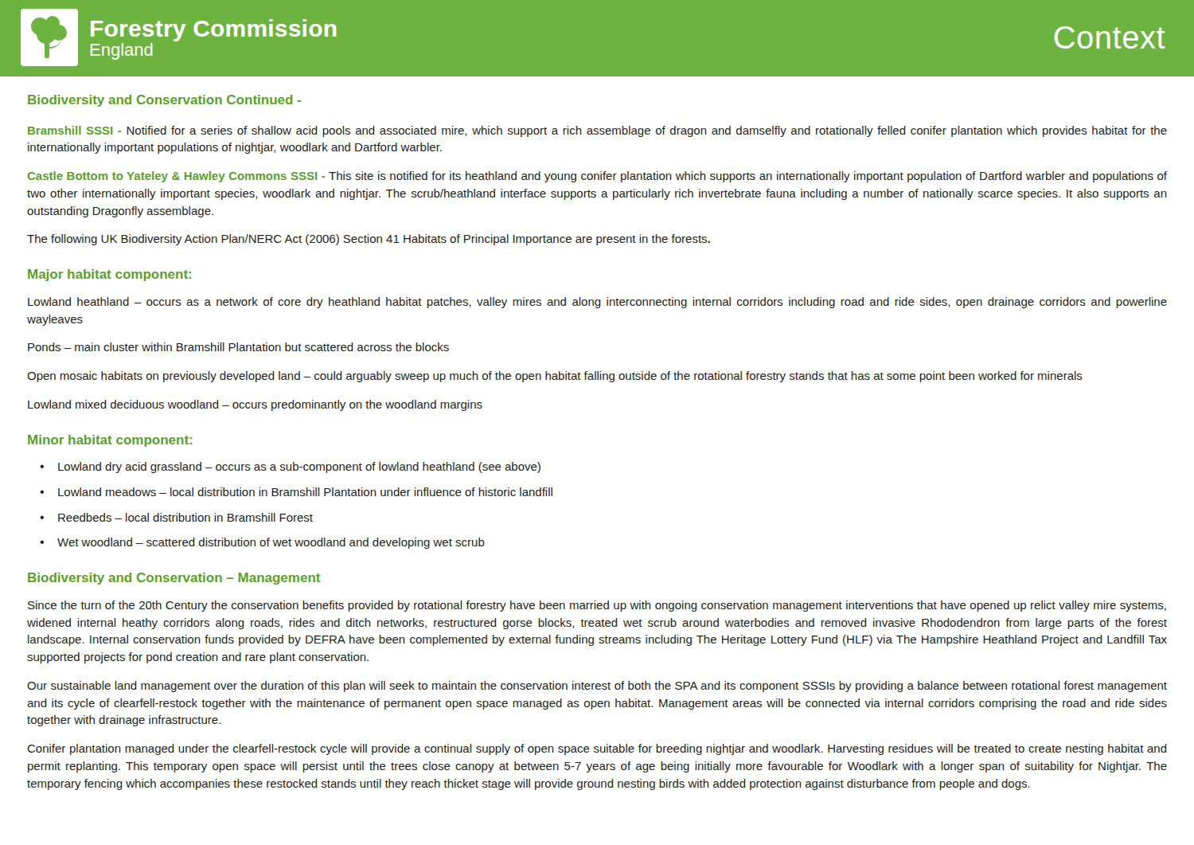Forestry Commission England
Context
Biodiversity and Conservation Continued -
Bramshill SSSI - Notified for a series of shallow acid pools and associated mire, which support a rich assemblage of dragon and damselfly and rotationally felled conifer plantation which provides habitat for the internationally important populations of nightjar, woodlark and Dartford warbler.
Castle Bottom to Yateley & Hawley Commons SSSI - This site is notified for its heathland and young conifer plantation which supports an internationally important population of Dartford warbler and populations of two other internationally important species, woodlark and nightjar. The scrub/heathland interface supports a particularly rich invertebrate fauna including a number of nationally scarce species. It also supports an outstanding Dragonfly assemblage.
The following UK Biodiversity Action Plan/NERC Act (2006) Section 41 Habitats of Principal Importance are present in the forests.
Major habitat component:
Lowland heathland – occurs as a network of core dry heathland habitat patches, valley mires and along interconnecting internal corridors including road and ride sides, open drainage corridors and powerline wayleaves
Ponds – main cluster within Bramshill Plantation but scattered across the blocks
Open mosaic habitats on previously developed land – could arguably sweep up much of the open habitat falling outside of the rotational forestry stands that has at some point been worked for minerals
Lowland mixed deciduous woodland – occurs predominantly on the woodland margins
Minor habitat component:
Lowland dry acid grassland – occurs as a sub-component of lowland heathland (see above)
Lowland meadows – local distribution in Bramshill Plantation under influence of historic landfill
Reedbeds – local distribution in Bramshill Forest
Wet woodland – scattered distribution of wet woodland and developing wet scrub
Biodiversity and Conservation – Management
Since the turn of the 20th Century the conservation benefits provided by rotational forestry have been married up with ongoing conservation management interventions that have opened up relict valley mire systems, widened internal heathy corridors along roads, rides and ditch networks, restructured gorse blocks, treated wet scrub around waterbodies and removed invasive Rhododendron from large parts of the forest landscape. Internal conservation funds provided by DEFRA have been complemented by external funding streams including The Heritage Lottery Fund (HLF) via The Hampshire Heathland Project and Landfill Tax supported projects for pond creation and rare plant conservation.
Our sustainable land management over the duration of this plan will seek to maintain the conservation interest of both the SPA and its component SSSIs by providing a balance between rotational forest management and its cycle of clearfell-restock together with the maintenance of permanent open space managed as open habitat. Management areas will be connected via internal corridors comprising the road and ride sides together with drainage infrastructure.
Conifer plantation managed under the clearfell-restock cycle will provide a continual supply of open space suitable for breeding nightjar and woodlark. Harvesting residues will be treated to create nesting habitat and permit replanting. This temporary open space will persist until the trees close canopy at between 5-7 years of age being initially more favourable for Woodlark with a longer span of suitability for Nightjar. The temporary fencing which accompanies these restocked stands until they reach thicket stage will provide ground nesting birds with added protection against disturbance from people and dogs.